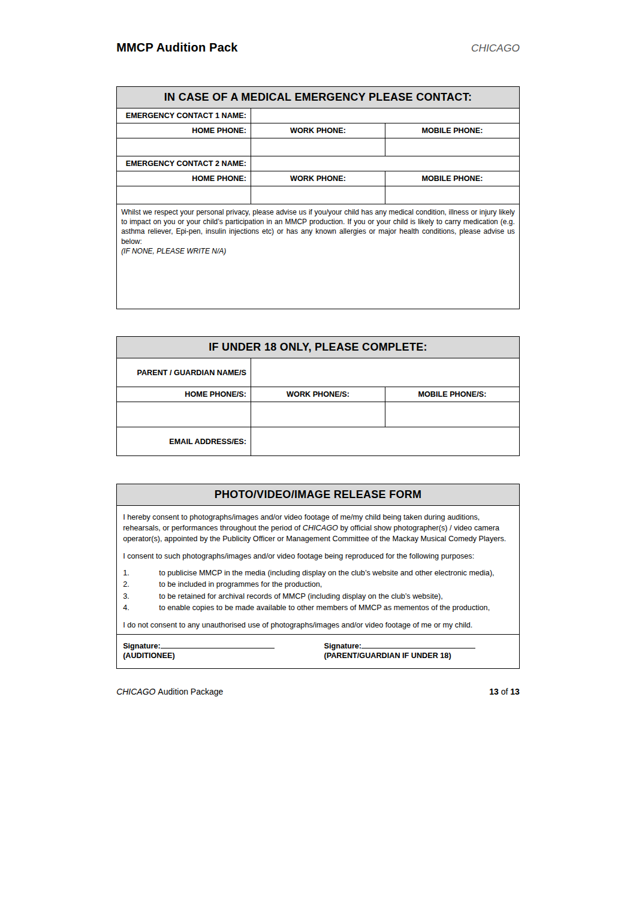MMCP Audition Pack
CHICAGO
| IN CASE OF A MEDICAL EMERGENCY PLEASE CONTACT: |
| EMERGENCY CONTACT 1 NAME: | |
| HOME PHONE: | WORK PHONE: | MOBILE PHONE: |
| EMERGENCY CONTACT 2 NAME: | |
| HOME PHONE: | WORK PHONE: | MOBILE PHONE: |
| Whilst we respect your personal privacy, please advise us if you/your child has any medical condition, illness or injury likely to impact on you or your child’s participation in an MMCP production. If you or your child is likely to carry medication (e.g. asthma reliever, Epi-pen, insulin injections etc) or has any known allergies or major health conditions, please advise us below: (IF NONE, PLEASE WRITE N/A) |
| IF UNDER 18 ONLY, PLEASE COMPLETE: |
| PARENT / GUARDIAN NAME/S | |
| HOME PHONE/S: | WORK PHONE/S: | MOBILE PHONE/S: |
| EMAIL ADDRESS/ES: | |
| PHOTO/VIDEO/IMAGE RELEASE FORM |
| I hereby consent to photographs/images and/or video footage of me/my child being taken during auditions, rehearsals, or performances throughout the period of CHICAGO by official show photographer(s) / video camera operator(s), appointed by the Publicity Officer or Management Committee of the Mackay Musical Comedy Players. I consent to such photographs/images and/or video footage being reproduced for the following purposes: 1. to publicise MMCP in the media (including display on the club’s website and other electronic media), 2. to be included in programmes for the production, 3. to be retained for archival records of MMCP (including display on the club’s website), 4. to enable copies to be made available to other members of MMCP as mementos of the production, I do not consent to any unauthorised use of photographs/images and/or video footage of me or my child. |
| Signature: (AUDITIONEE) Signature: (PARENT/GUARDIAN IF UNDER 18) |
CHICAGO Audition Package
13 of 13